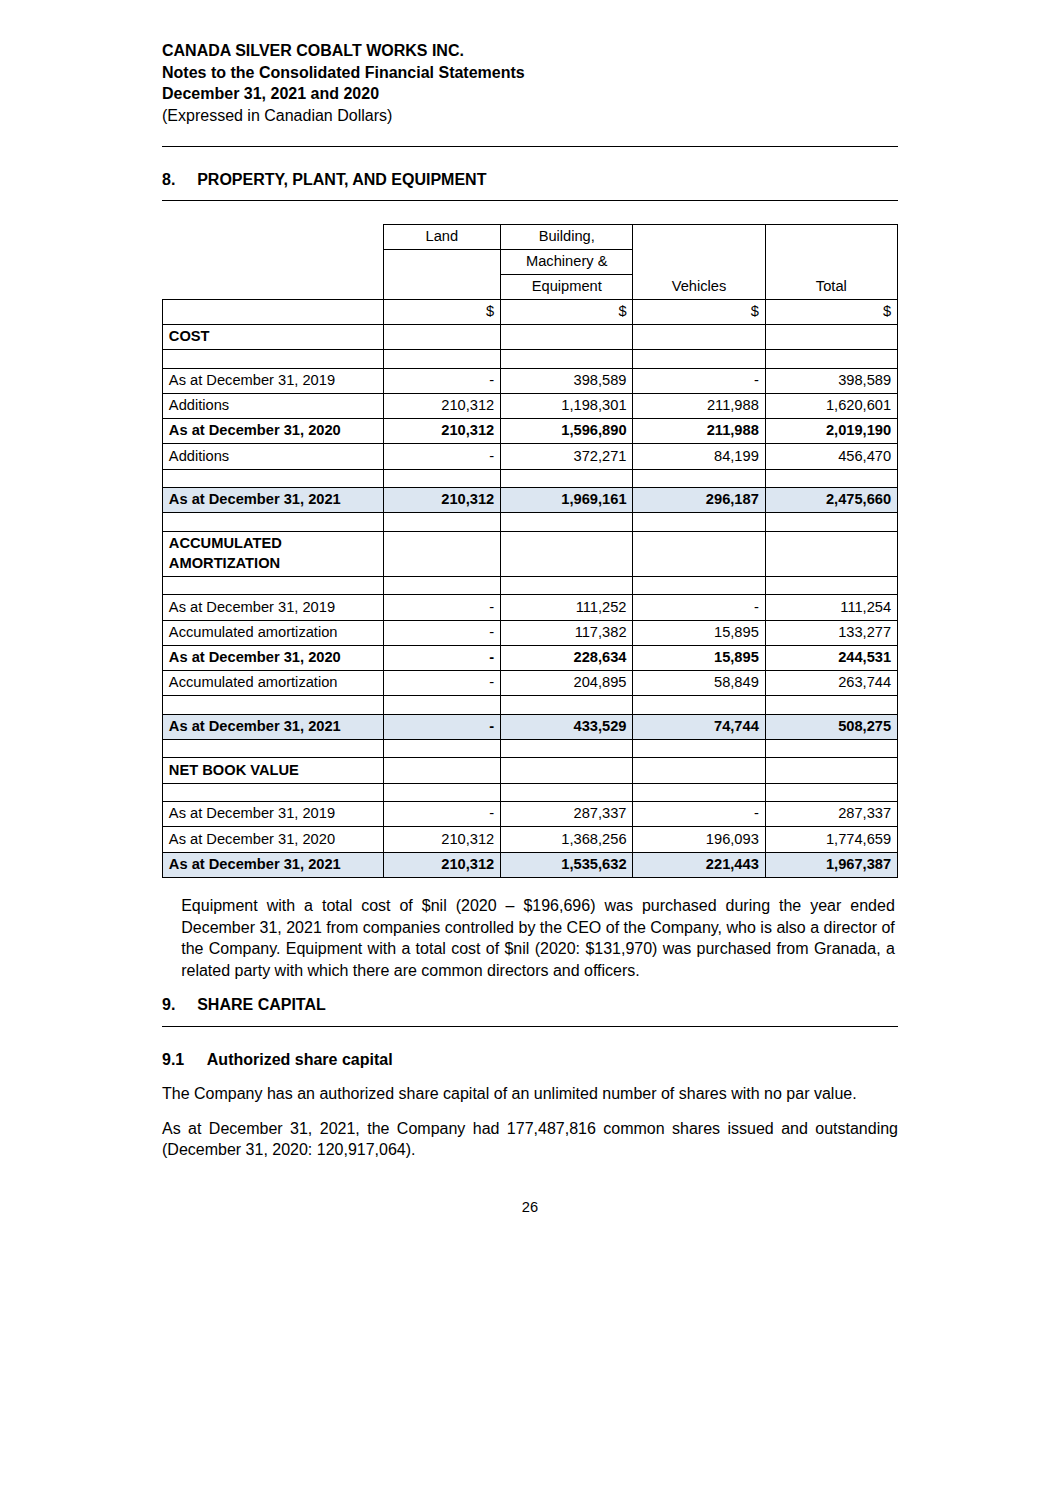CANADA SILVER COBALT WORKS INC.
Notes to the Consolidated Financial Statements
December 31, 2021 and 2020
(Expressed in Canadian Dollars)
8. PROPERTY, PLANT, AND EQUIPMENT
| | Land | Building, | | |
| --- | --- | --- | --- | --- |
| | | Machinery & | | |
| | | Equipment | Vehicles | Total |
| | $ | $ | $ | $ |
| COST | | | | |
| As at December 31, 2019 | - | 398,589 | - | 398,589 |
| Additions | 210,312 | 1,198,301 | 211,988 | 1,620,601 |
| As at December 31, 2020 | 210,312 | 1,596,890 | 211,988 | 2,019,190 |
| Additions | - | 372,271 | 84,199 | 456,470 |
| As at December 31, 2021 | 210,312 | 1,969,161 | 296,187 | 2,475,660 |
| ACCUMULATED AMORTIZATION | | | | |
| As at December 31, 2019 | - | 111,252 | - | 111,254 |
| Accumulated amortization | - | 117,382 | 15,895 | 133,277 |
| As at December 31, 2020 | - | 228,634 | 15,895 | 244,531 |
| Accumulated amortization | - | 204,895 | 58,849 | 263,744 |
| As at December 31, 2021 | - | 433,529 | 74,744 | 508,275 |
| NET BOOK VALUE | | | | |
| As at December 31, 2019 | - | 287,337 | - | 287,337 |
| As at December 31, 2020 | 210,312 | 1,368,256 | 196,093 | 1,774,659 |
| As at December 31, 2021 | 210,312 | 1,535,632 | 221,443 | 1,967,387 |
Equipment with a total cost of $nil (2020 – $196,696) was purchased during the year ended December 31, 2021 from companies controlled by the CEO of the Company, who is also a director of the Company. Equipment with a total cost of $nil (2020: $131,970) was purchased from Granada, a related party with which there are common directors and officers.
9. SHARE CAPITAL
9.1 Authorized share capital
The Company has an authorized share capital of an unlimited number of shares with no par value.
As at December 31, 2021, the Company had 177,487,816 common shares issued and outstanding (December 31, 2020: 120,917,064).
26